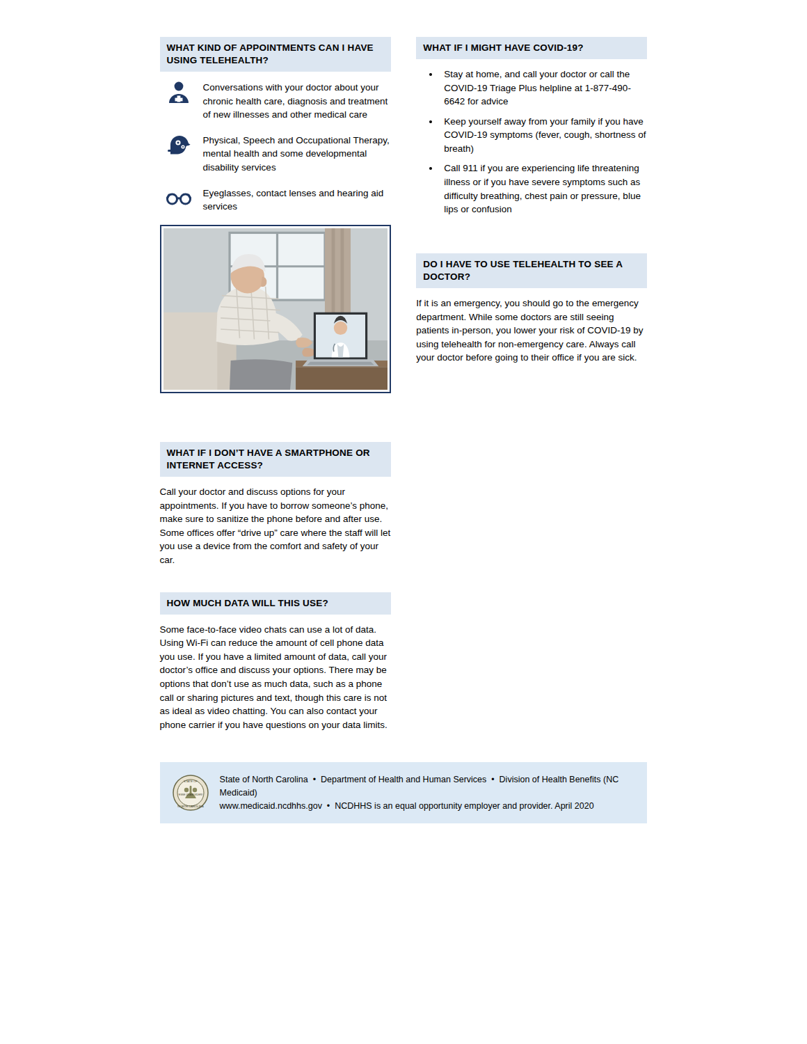What kind of appointments can I have using telehealth?
Conversations with your doctor about your chronic health care, diagnosis and treatment of new illnesses and other medical care
Physical, Speech and Occupational Therapy, mental health and some developmental disability services
Eyeglasses, contact lenses and hearing aid services
What if I don’t have a smartphone or internet access?
Call your doctor and discuss options for your appointments. If you have to borrow someone’s phone, make sure to sanitize the phone before and after use. Some offices offer “drive up” care where the staff will let you use a device from the comfort and safety of your car.
How much data will this use?
Some face-to-face video chats can use a lot of data. Using Wi-Fi can reduce the amount of cell phone data you use. If you have a limited amount of data, call your doctor’s office and discuss your options. There may be options that don’t use as much data, such as a phone call or sharing pictures and text, though this care is not as ideal as video chatting. You can also contact your phone carrier if you have questions on your data limits.
What if I might have COVID-19?
Stay at home, and call your doctor or call the COVID-19 Triage Plus helpline at 1-877-490-6642 for advice
Keep yourself away from your family if you have COVID-19 symptoms (fever, cough, shortness of breath)
Call 911 if you are experiencing life threatening illness or if you have severe symptoms such as difficulty breathing, chest pain or pressure, blue lips or confusion
Do I have to use telehealth to see a doctor?
If it is an emergency, you should go to the emergency department. While some doctors are still seeing patients in-person, you lower your risk of COVID-19 by using telehealth for non-emergency care. Always call your doctor before going to their office if you are sick.
STATE OF NORTH CAROLINA ESSE QUAM VIDERI
State of North Carolina • Department of Health and Human Services • Division of Health Benefits (NC Medicaid)
www.medicaid.ncdhhs.gov • NCDHHS is an equal opportunity employer and provider. April 2020